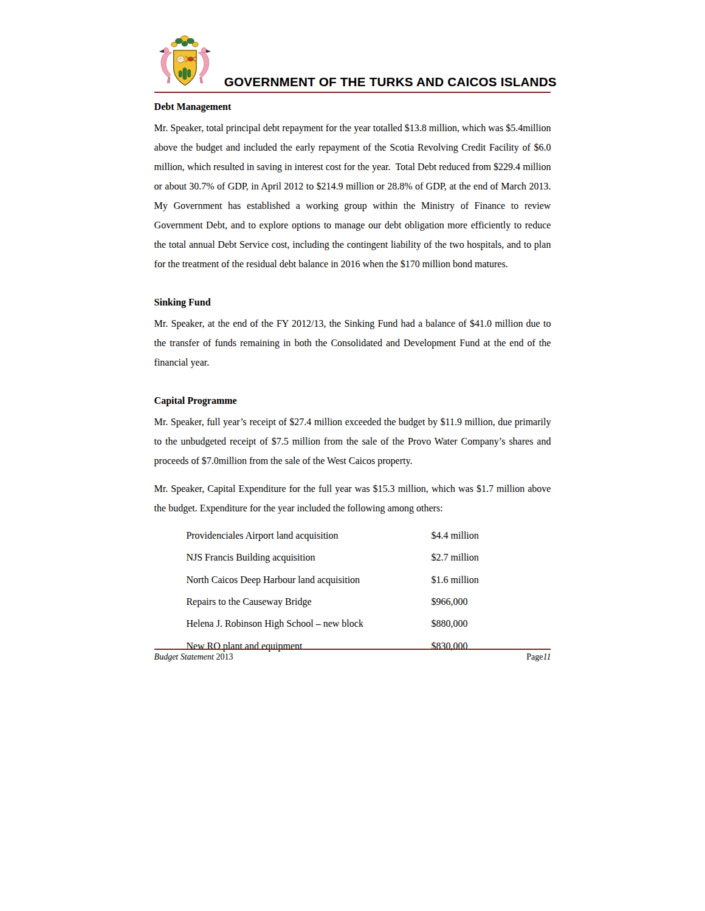GOVERNMENT OF THE TURKS AND CAICOS ISLANDS
Debt Management
Mr. Speaker, total principal debt repayment for the year totalled $13.8 million, which was $5.4million above the budget and included the early repayment of the Scotia Revolving Credit Facility of $6.0 million, which resulted in saving in interest cost for the year. Total Debt reduced from $229.4 million or about 30.7% of GDP, in April 2012 to $214.9 million or 28.8% of GDP, at the end of March 2013. My Government has established a working group within the Ministry of Finance to review Government Debt, and to explore options to manage our debt obligation more efficiently to reduce the total annual Debt Service cost, including the contingent liability of the two hospitals, and to plan for the treatment of the residual debt balance in 2016 when the $170 million bond matures.
Sinking Fund
Mr. Speaker, at the end of the FY 2012/13, the Sinking Fund had a balance of $41.0 million due to the transfer of funds remaining in both the Consolidated and Development Fund at the end of the financial year.
Capital Programme
Mr. Speaker, full year’s receipt of $27.4 million exceeded the budget by $11.9 million, due primarily to the unbudgeted receipt of $7.5 million from the sale of the Provo Water Company’s shares and proceeds of $7.0million from the sale of the West Caicos property.
Mr. Speaker, Capital Expenditure for the full year was $15.3 million, which was $1.7 million above the budget. Expenditure for the year included the following among others:
| Providenciales Airport land acquisition | $4.4 million |
| NJS Francis Building acquisition | $2.7 million |
| North Caicos Deep Harbour land acquisition | $1.6 million |
| Repairs to the Causeway Bridge | $966,000 |
| Helena J. Robinson High School – new block | $880,000 |
| New RO plant and equipment | $830,000 |
Budget Statement 2013
Page11